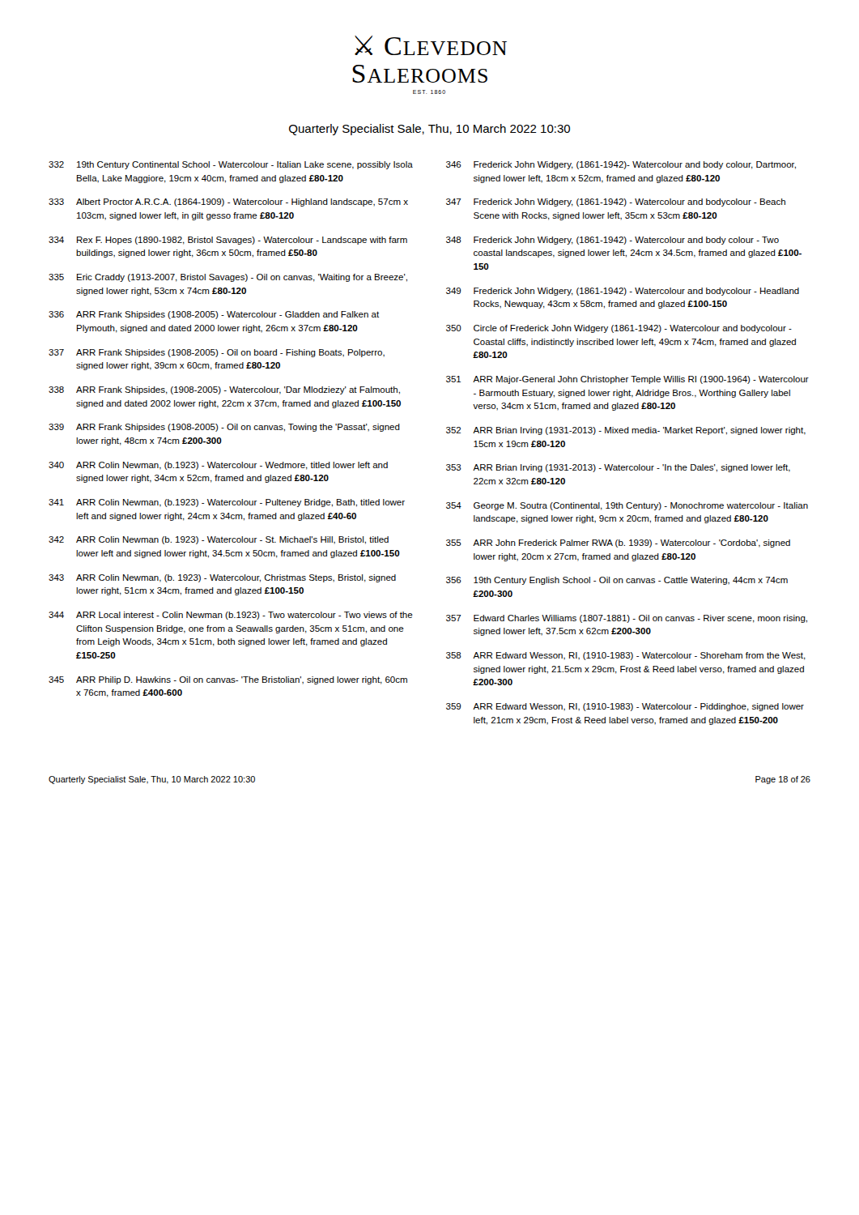⚔ CLEVEDON
SALEROOMS
EST. 1860
Quarterly Specialist Sale, Thu, 10 March 2022 10:30
332
19th Century Continental School - Watercolour - Italian Lake scene, possibly Isola Bella, Lake Maggiore, 19cm x 40cm, framed and glazed £80-120
333
Albert Proctor A.R.C.A. (1864-1909) - Watercolour - Highland landscape, 57cm x 103cm, signed lower left, in gilt gesso frame £80-120
334
Rex F. Hopes (1890-1982, Bristol Savages) - Watercolour - Landscape with farm buildings, signed lower right, 36cm x 50cm, framed £50-80
335
Eric Craddy (1913-2007, Bristol Savages) - Oil on canvas, 'Waiting for a Breeze', signed lower right, 53cm x 74cm £80-120
336
ARR Frank Shipsides (1908-2005) - Watercolour - Gladden and Falken at Plymouth, signed and dated 2000 lower right, 26cm x 37cm £80-120
337
ARR Frank Shipsides (1908-2005) - Oil on board - Fishing Boats, Polperro, signed lower right, 39cm x 60cm, framed £80-120
338
ARR Frank Shipsides, (1908-2005) - Watercolour, 'Dar Mlodziezy' at Falmouth, signed and dated 2002 lower right, 22cm x 37cm, framed and glazed £100-150
339
ARR Frank Shipsides (1908-2005) - Oil on canvas, Towing the 'Passat', signed lower right, 48cm x 74cm £200-300
340
ARR Colin Newman, (b.1923) - Watercolour - Wedmore, titled lower left and signed lower right, 34cm x 52cm, framed and glazed £80-120
341
ARR Colin Newman, (b.1923) - Watercolour - Pulteney Bridge, Bath, titled lower left and signed lower right, 24cm x 34cm, framed and glazed £40-60
342
ARR Colin Newman (b. 1923) - Watercolour - St. Michael's Hill, Bristol, titled lower left and signed lower right, 34.5cm x 50cm, framed and glazed £100-150
343
ARR Colin Newman, (b. 1923) - Watercolour, Christmas Steps, Bristol, signed lower right, 51cm x 34cm, framed and glazed £100-150
344
ARR Local interest - Colin Newman (b.1923) - Two watercolour - Two views of the Clifton Suspension Bridge, one from a Seawalls garden, 35cm x 51cm, and one from Leigh Woods, 34cm x 51cm, both signed lower left, framed and glazed £150-250
345
ARR Philip D. Hawkins - Oil on canvas- 'The Bristolian', signed lower right, 60cm x 76cm, framed £400-600
346
Frederick John Widgery, (1861-1942)- Watercolour and body colour, Dartmoor, signed lower left, 18cm x 52cm, framed and glazed £80-120
347
Frederick John Widgery, (1861-1942) - Watercolour and bodycolour - Beach Scene with Rocks, signed lower left, 35cm x 53cm £80-120
348
Frederick John Widgery, (1861-1942) - Watercolour and body colour - Two coastal landscapes, signed lower left, 24cm x 34.5cm, framed and glazed £100-150
349
Frederick John Widgery, (1861-1942) - Watercolour and bodycolour - Headland Rocks, Newquay, 43cm x 58cm, framed and glazed £100-150
350
Circle of Frederick John Widgery (1861-1942) - Watercolour and bodycolour - Coastal cliffs, indistinctly inscribed lower left, 49cm x 74cm, framed and glazed £80-120
351
ARR Major-General John Christopher Temple Willis RI (1900-1964) - Watercolour - Barmouth Estuary, signed lower right, Aldridge Bros., Worthing Gallery label verso, 34cm x 51cm, framed and glazed £80-120
352
ARR Brian Irving (1931-2013) - Mixed media- 'Market Report', signed lower right, 15cm x 19cm £80-120
353
ARR Brian Irving (1931-2013) - Watercolour - 'In the Dales', signed lower left, 22cm x 32cm £80-120
354
George M. Soutra (Continental, 19th Century) - Monochrome watercolour - Italian landscape, signed lower right, 9cm x 20cm, framed and glazed £80-120
355
ARR John Frederick Palmer RWA (b. 1939) - Watercolour - 'Cordoba', signed lower right, 20cm x 27cm, framed and glazed £80-120
356
19th Century English School - Oil on canvas - Cattle Watering, 44cm x 74cm £200-300
357
Edward Charles Williams (1807-1881) - Oil on canvas - River scene, moon rising, signed lower left, 37.5cm x 62cm £200-300
358
ARR Edward Wesson, RI, (1910-1983) - Watercolour - Shoreham from the West, signed lower right, 21.5cm x 29cm, Frost & Reed label verso, framed and glazed £200-300
359
ARR Edward Wesson, RI, (1910-1983) - Watercolour - Piddinghoe, signed lower left, 21cm x 29cm, Frost & Reed label verso, framed and glazed £150-200
Quarterly Specialist Sale, Thu, 10 March 2022 10:30
Page 18 of 26